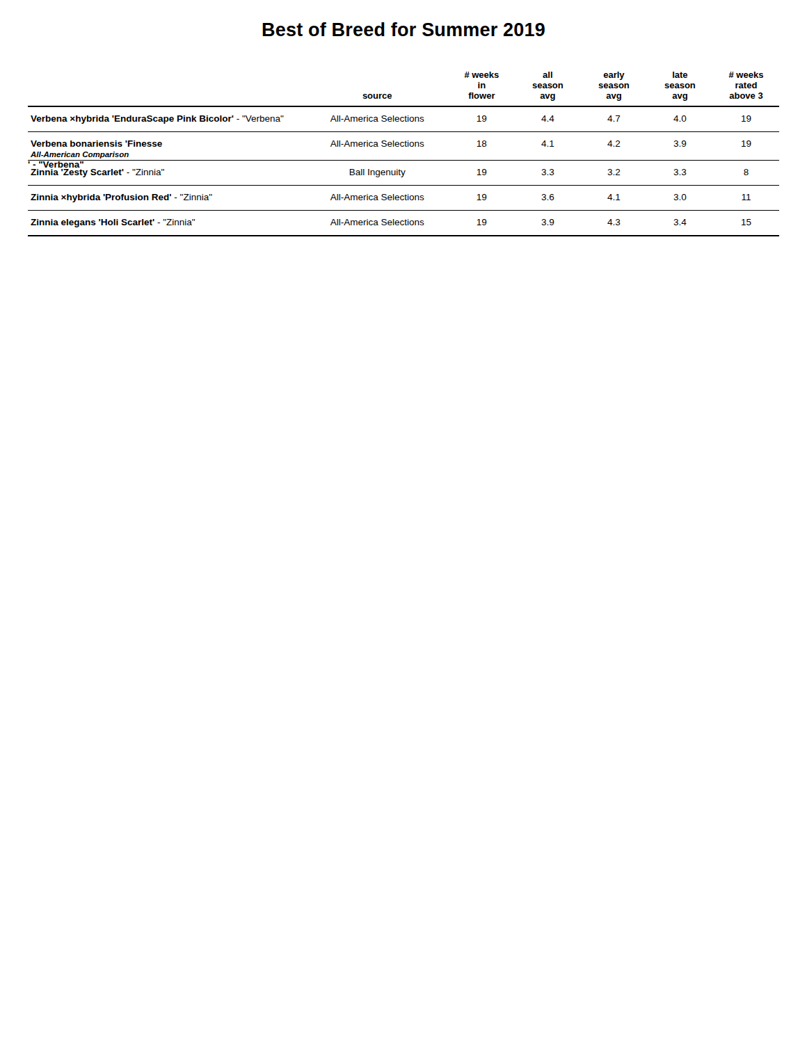Best of Breed for Summer 2019
| | source | # weeks in flower | all season avg | early season avg | late season avg | # weeks rated above 3 |
| --- | --- | --- | --- | --- | --- | --- |
| Verbena ×hybrida 'EnduraScape Pink Bicolor' - "Verbena" | All-America Selections | 19 | 4.4 | 4.7 | 4.0 | 19 |
| Verbena bonariensis 'Finesse All-American Comparison ' - "Verbena" | All-America Selections | 18 | 4.1 | 4.2 | 3.9 | 19 |
| Zinnia 'Zesty Scarlet' - "Zinnia" | Ball Ingenuity | 19 | 3.3 | 3.2 | 3.3 | 8 |
| Zinnia ×hybrida 'Profusion Red' - "Zinnia" | All-America Selections | 19 | 3.6 | 4.1 | 3.0 | 11 |
| Zinnia elegans 'Holi Scarlet' - "Zinnia" | All-America Selections | 19 | 3.9 | 4.3 | 3.4 | 15 |